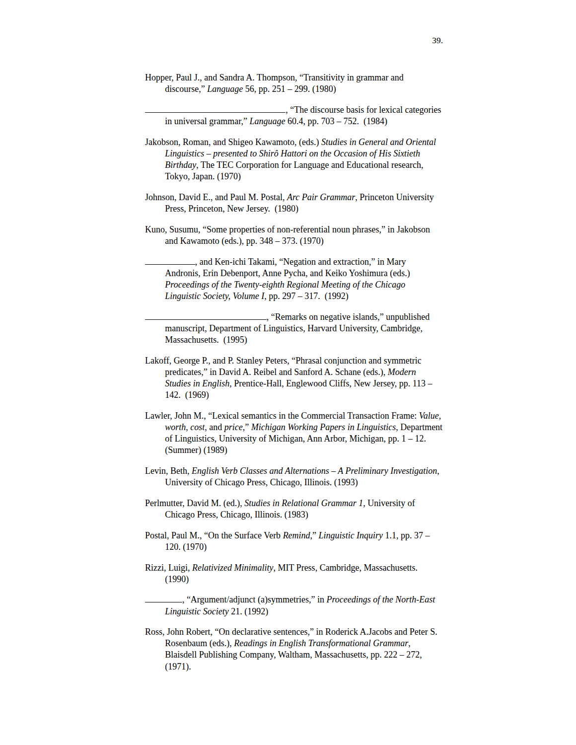39.
Hopper, Paul J., and Sandra A. Thompson, “Transitivity in grammar and discourse,” Language 56, pp. 251 – 299. (1980)
, “The discourse basis for lexical categories in universal grammar,” Language 60.4, pp. 703 – 752. (1984)
Jakobson, Roman, and Shigeo Kawamoto, (eds.) Studies in General and Oriental Linguistics – presented to Shirô Hattori on the Occasion of His Sixtieth Birthday, The TEC Corporation for Language and Educational research, Tokyo, Japan. (1970)
Johnson, David E., and Paul M. Postal, Arc Pair Grammar, Princeton University Press, Princeton, New Jersey. (1980)
Kuno, Susumu, “Some properties of non-referential noun phrases,” in Jakobson and Kawamoto (eds.), pp. 348 – 373. (1970)
, and Ken-ichi Takami, “Negation and extraction,” in Mary Andronis, Erin Debenport, Anne Pycha, and Keiko Yoshimura (eds.) Proceedings of the Twenty-eighth Regional Meeting of the Chicago Linguistic Society, Volume I, pp. 297 – 317. (1992)
, “Remarks on negative islands,” unpublished manuscript, Department of Linguistics, Harvard University, Cambridge, Massachusetts. (1995)
Lakoff, George P., and P. Stanley Peters, “Phrasal conjunction and symmetric predicates,” in David A. Reibel and Sanford A. Schane (eds.), Modern Studies in English, Prentice-Hall, Englewood Cliffs, New Jersey, pp. 113 – 142. (1969)
Lawler, John M., “Lexical semantics in the Commercial Transaction Frame: Value, worth, cost, and price,” Michigan Working Papers in Linguistics, Department of Linguistics, University of Michigan, Ann Arbor, Michigan, pp. 1 – 12. (Summer) (1989)
Levin, Beth, English Verb Classes and Alternations – A Preliminary Investigation, University of Chicago Press, Chicago, Illinois. (1993)
Perlmutter, David M. (ed.), Studies in Relational Grammar 1, University of Chicago Press, Chicago, Illinois. (1983)
Postal, Paul M., “On the Surface Verb Remind,” Linguistic Inquiry 1.1, pp. 37 –120. (1970)
Rizzi, Luigi, Relativized Minimality, MIT Press, Cambridge, Massachusetts. (1990)
, “Argument/adjunct (a)symmetries,” in Proceedings of the North-East Linguistic Society 21. (1992)
Ross, John Robert, “On declarative sentences,” in Roderick A.Jacobs and Peter S. Rosenbaum (eds.), Readings in English Transformational Grammar, Blaisdell Publishing Company, Waltham, Massachusetts, pp. 222 – 272, (1971).